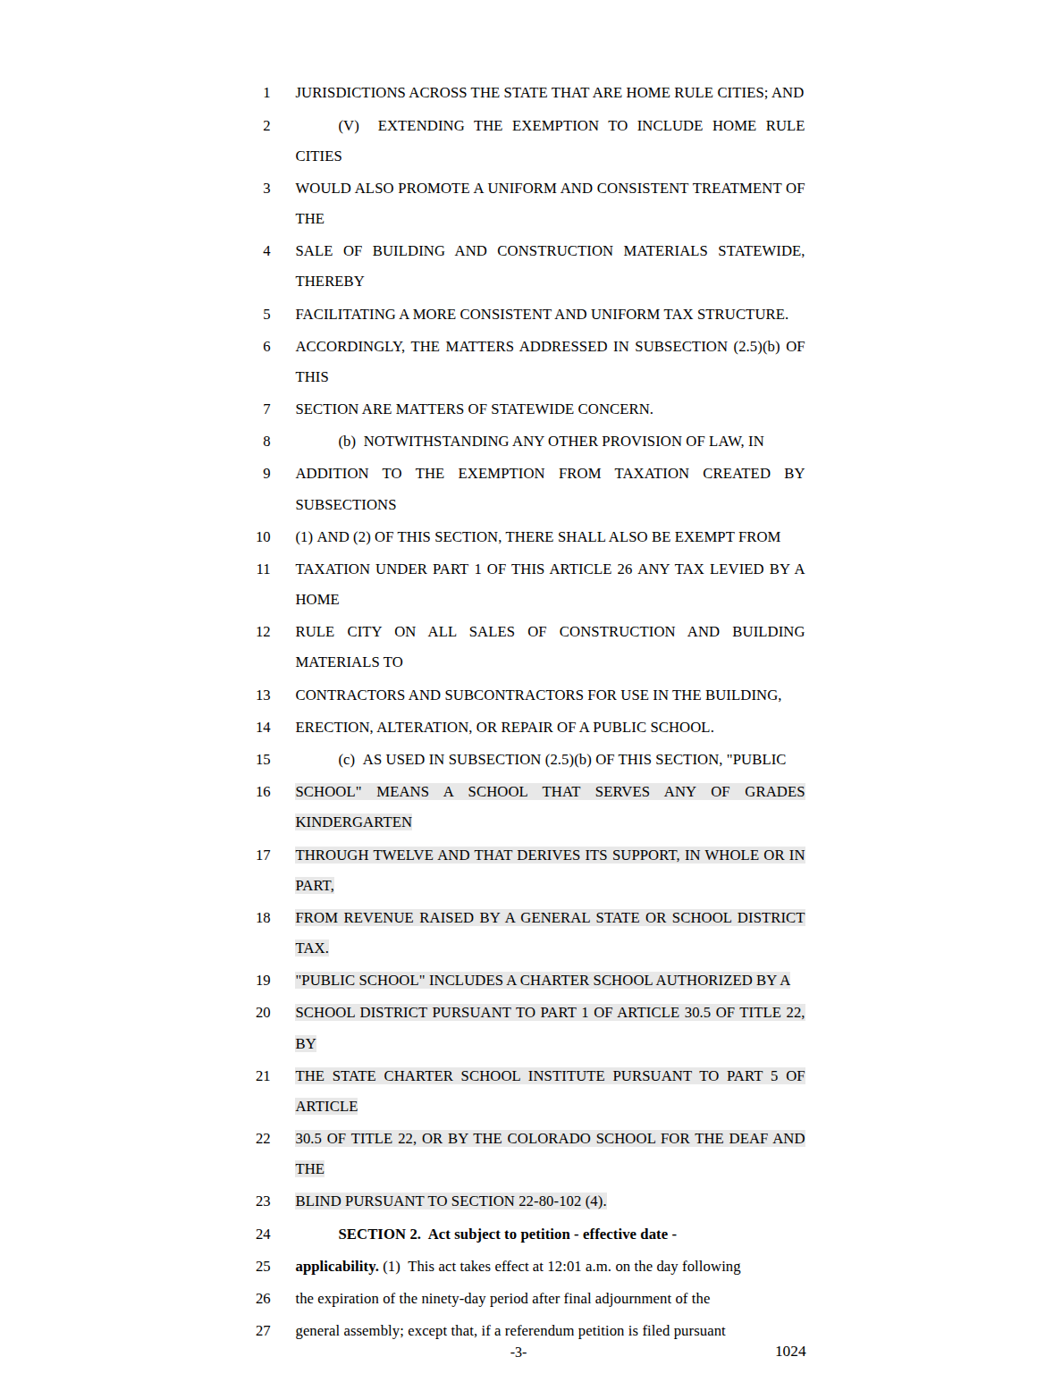| 1 | JURISDICTIONS ACROSS THE STATE THAT ARE HOME RULE CITIES; AND |
| 2 | (V) EXTENDING THE EXEMPTION TO INCLUDE HOME RULE CITIES |
| 3 | WOULD ALSO PROMOTE A UNIFORM AND CONSISTENT TREATMENT OF THE |
| 4 | SALE OF BUILDING AND CONSTRUCTION MATERIALS STATEWIDE, THEREBY |
| 5 | FACILITATING A MORE CONSISTENT AND UNIFORM TAX STRUCTURE. |
| 6 | ACCORDINGLY, THE MATTERS ADDRESSED IN SUBSECTION (2.5)(b) OF THIS |
| 7 | SECTION ARE MATTERS OF STATEWIDE CONCERN. |
| 8 | (b) NOTWITHSTANDING ANY OTHER PROVISION OF LAW, IN |
| 9 | ADDITION TO THE EXEMPTION FROM TAXATION CREATED BY SUBSECTIONS |
| 10 | (1) AND (2) OF THIS SECTION, THERE SHALL ALSO BE EXEMPT FROM |
| 11 | TAXATION UNDER PART 1 OF THIS ARTICLE 26 ANY TAX LEVIED BY A HOME |
| 12 | RULE CITY ON ALL SALES OF CONSTRUCTION AND BUILDING MATERIALS TO |
| 13 | CONTRACTORS AND SUBCONTRACTORS FOR USE IN THE BUILDING, |
| 14 | ERECTION, ALTERATION, OR REPAIR OF A PUBLIC SCHOOL. |
| 15 | (c) AS USED IN SUBSECTION (2.5)(b) OF THIS SECTION, " PUBLIC |
| 16 | SCHOOL " MEANS A SCHOOL THAT SERVES ANY OF GRADES KINDERGARTEN |
| 17 | THROUGH TWELVE AND THAT DERIVES ITS SUPPORT, IN WHOLE OR IN PART, |
| 18 | FROM REVENUE RAISED BY A GENERAL STATE OR SCHOOL DISTRICT TAX. |
| 19 | " PUBLIC SCHOOL " INCLUDES A CHARTER SCHOOL AUTHORIZED BY A |
| 20 | SCHOOL DISTRICT PURSUANT TO PART 1 OF ARTICLE 30.5 OF TITLE 22, BY |
| 21 | THE STATE CHARTER SCHOOL INSTITUTE PURSUANT TO PART 5 OF ARTICLE |
| 22 | 30.5 OF TITLE 22, OR BY THE COLORADO SCHOOL FOR THE DEAF AND THE |
| 23 | BLIND PURSUANT TO SECTION 22-80-102 (4). |
| 24 | SECTION 2. Act subject to petition - effective date - |
| 25 | applicability. (1) This act takes effect at 12:01 a.m. on the day following |
| 26 | the expiration of the ninety-day period after final adjournment of the |
| 27 | general assembly; except that, if a referendum petition is filed pursuant |
-3-
1024